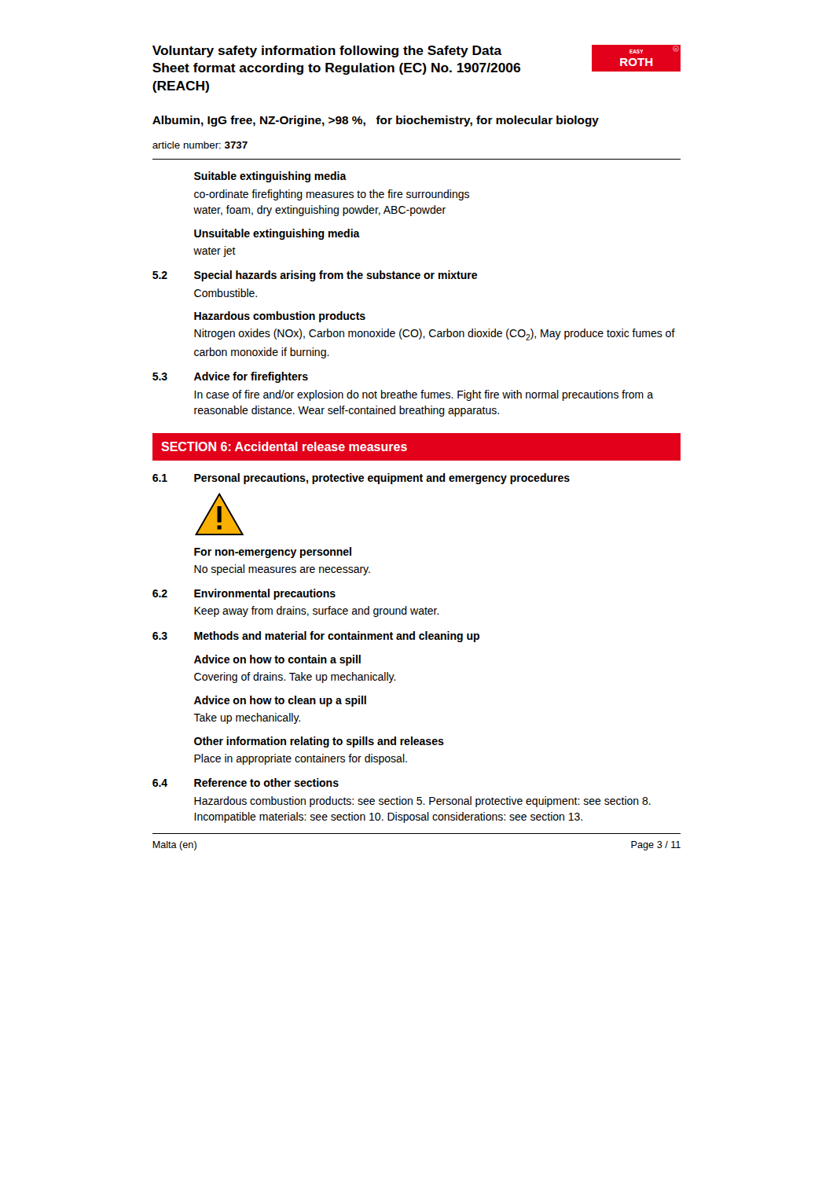Voluntary safety information following the Safety Data Sheet format according to Regulation (EC) No. 1907/2006 (REACH)
EASY ROTH R
Albumin, IgG free, NZ-Origine, >98 %, for biochemistry, for molecular biology
article number: 3737
Suitable extinguishing media
co-ordinate firefighting measures to the fire surroundings
water, foam, dry extinguishing powder, ABC-powder
Unsuitable extinguishing media
water jet
5.2
Special hazards arising from the substance or mixture
Combustible.
Hazardous combustion products
Nitrogen oxides (NOx), Carbon monoxide (CO), Carbon dioxide (CO2), May produce toxic fumes of carbon monoxide if burning.
5.3
Advice for firefighters
In case of fire and/or explosion do not breathe fumes. Fight fire with normal precautions from a reasonable distance. Wear self-contained breathing apparatus.
SECTION 6: Accidental release measures
6.1
Personal precautions, protective equipment and emergency procedures
For non-emergency personnel
No special measures are necessary.
6.2
Environmental precautions
Keep away from drains, surface and ground water.
6.3
Methods and material for containment and cleaning up
Advice on how to contain a spill
Covering of drains. Take up mechanically.
Advice on how to clean up a spill
Take up mechanically.
Other information relating to spills and releases
Place in appropriate containers for disposal.
6.4
Reference to other sections
Hazardous combustion products: see section 5. Personal protective equipment: see section 8. Incompatible materials: see section 10. Disposal considerations: see section 13.
Malta (en)
Page 3 / 11